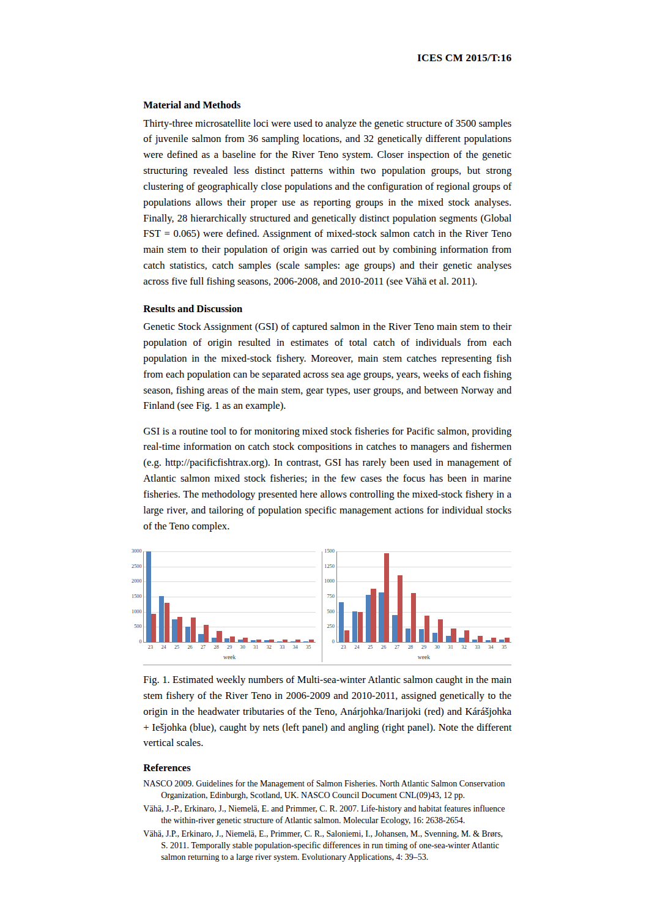ICES CM 2015/T:16
Material and Methods
Thirty-three microsatellite loci were used to analyze the genetic structure of 3500 samples of juvenile salmon from 36 sampling locations, and 32 genetically different populations were defined as a baseline for the River Teno system. Closer inspection of the genetic structuring revealed less distinct patterns within two population groups, but strong clustering of geographically close populations and the configuration of regional groups of populations allows their proper use as reporting groups in the mixed stock analyses. Finally, 28 hierarchically structured and genetically distinct population segments (Global FST = 0.065) were defined. Assignment of mixed-stock salmon catch in the River Teno main stem to their population of origin was carried out by combining information from catch statistics, catch samples (scale samples: age groups) and their genetic analyses across five full fishing seasons, 2006-2008, and 2010-2011 (see Vähä et al. 2011).
Results and Discussion
Genetic Stock Assignment (GSI) of captured salmon in the River Teno main stem to their population of origin resulted in estimates of total catch of individuals from each population in the mixed-stock fishery. Moreover, main stem catches representing fish from each population can be separated across sea age groups, years, weeks of each fishing season, fishing areas of the main stem, gear types, user groups, and between Norway and Finland (see Fig. 1 as an example).
GSI is a routine tool to for monitoring mixed stock fisheries for Pacific salmon, providing real-time information on catch stock compositions in catches to managers and fishermen (e.g. http://pacificfishtrax.org). In contrast, GSI has rarely been used in management of Atlantic salmon mixed stock fisheries; in the few cases the focus has been in marine fisheries. The methodology presented here allows controlling the mixed-stock fishery in a large river, and tailoring of population specific management actions for individual stocks of the Teno complex.
3000 2500 2000 1500 1000 500 0
23242526272829303132333435
week
1500 1250 1000 750 500 250 0
23242526272829303132333435
week
Fig. 1. Estimated weekly numbers of Multi-sea-winter Atlantic salmon caught in the main stem fishery of the River Teno in 2006-2009 and 2010-2011, assigned genetically to the origin in the headwater tributaries of the Teno, Anárjohka/Inarijoki (red) and Kárášjohka + Iešjohka (blue), caught by nets (left panel) and angling (right panel). Note the different vertical scales.
References
NASCO 2009. Guidelines for the Management of Salmon Fisheries. North Atlantic Salmon Conservation Organization, Edinburgh, Scotland, UK. NASCO Council Document CNL(09)43, 12 pp.
Vähä, J.-P., Erkinaro, J., Niemelä, E. and Primmer, C. R. 2007. Life-history and habitat features influence the within-river genetic structure of Atlantic salmon. Molecular Ecology, 16: 2638-2654.
Vähä, J.P., Erkinaro, J., Niemelä, E., Primmer, C. R., Saloniemi, I., Johansen, M., Svenning, M. & Brørs, S. 2011. Temporally stable population-specific differences in run timing of one-sea-winter Atlantic salmon returning to a large river system. Evolutionary Applications, 4: 39–53.